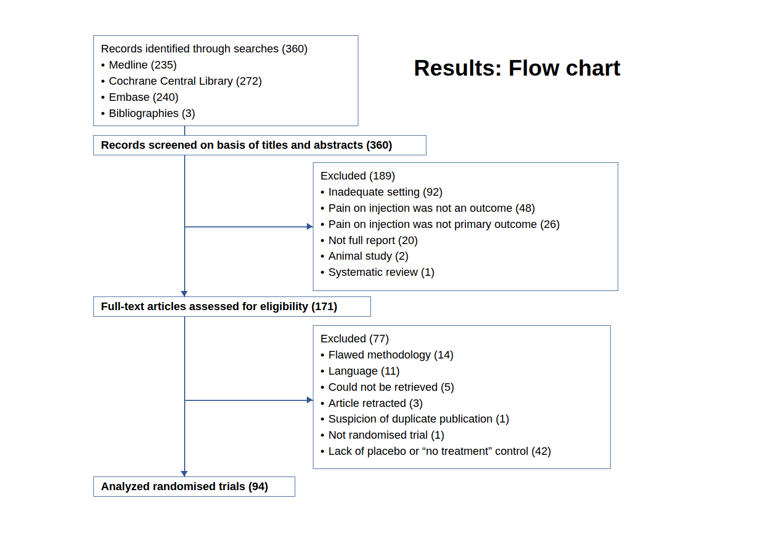Results: Flow chart
Records identified through searches (360)
Medline (235)
Cochrane Central Library (272)
Embase (240)
Bibliographies (3)
Records screened on basis of titles and abstracts (360)
Excluded (189)
Inadequate setting (92)
Pain on injection was not an outcome (48)
Pain on injection was not primary outcome (26)
Not full report (20)
Animal study (2)
Systematic review (1)
Full-text articles assessed for eligibility (171)
Excluded (77)
Flawed methodology (14)
Language (11)
Could not be retrieved (5)
Article retracted (3)
Suspicion of duplicate publication (1)
Not randomised trial (1)
Lack of placebo or “no treatment” control (42)
Analyzed randomised trials (94)